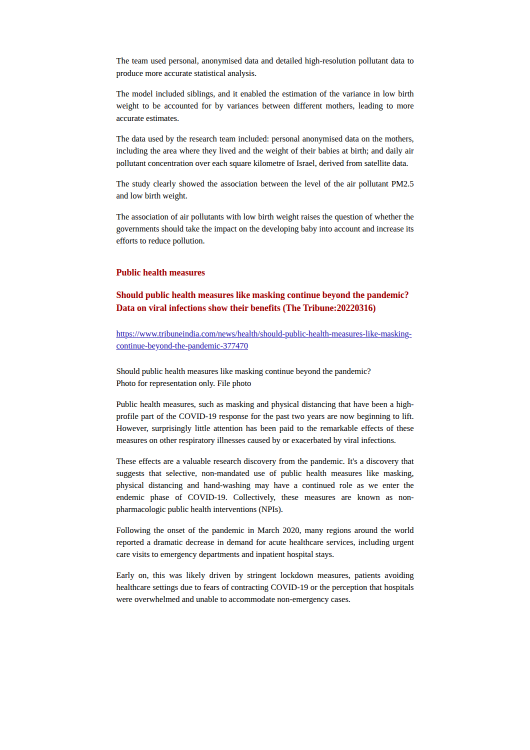The team used personal, anonymised data and detailed high-resolution pollutant data to produce more accurate statistical analysis.
The model included siblings, and it enabled the estimation of the variance in low birth weight to be accounted for by variances between different mothers, leading to more accurate estimates.
The data used by the research team included: personal anonymised data on the mothers, including the area where they lived and the weight of their babies at birth; and daily air pollutant concentration over each square kilometre of Israel, derived from satellite data.
The study clearly showed the association between the level of the air pollutant PM2.5 and low birth weight.
The association of air pollutants with low birth weight raises the question of whether the governments should take the impact on the developing baby into account and increase its efforts to reduce pollution.
Public health measures
Should public health measures like masking continue beyond the pandemic? Data on viral infections show their benefits (The Tribune:20220316)
https://www.tribuneindia.com/news/health/should-public-health-measures-like-masking-continue-beyond-the-pandemic-377470
Should public health measures like masking continue beyond the pandemic?
Photo for representation only. File photo
Public health measures, such as masking and physical distancing that have been a high-profile part of the COVID-19 response for the past two years are now beginning to lift. However, surprisingly little attention has been paid to the remarkable effects of these measures on other respiratory illnesses caused by or exacerbated by viral infections.
These effects are a valuable research discovery from the pandemic. It's a discovery that suggests that selective, non-mandated use of public health measures like masking, physical distancing and hand-washing may have a continued role as we enter the endemic phase of COVID-19. Collectively, these measures are known as non-pharmacologic public health interventions (NPIs).
Following the onset of the pandemic in March 2020, many regions around the world reported a dramatic decrease in demand for acute healthcare services, including urgent care visits to emergency departments and inpatient hospital stays.
Early on, this was likely driven by stringent lockdown measures, patients avoiding healthcare settings due to fears of contracting COVID-19 or the perception that hospitals were overwhelmed and unable to accommodate non-emergency cases.